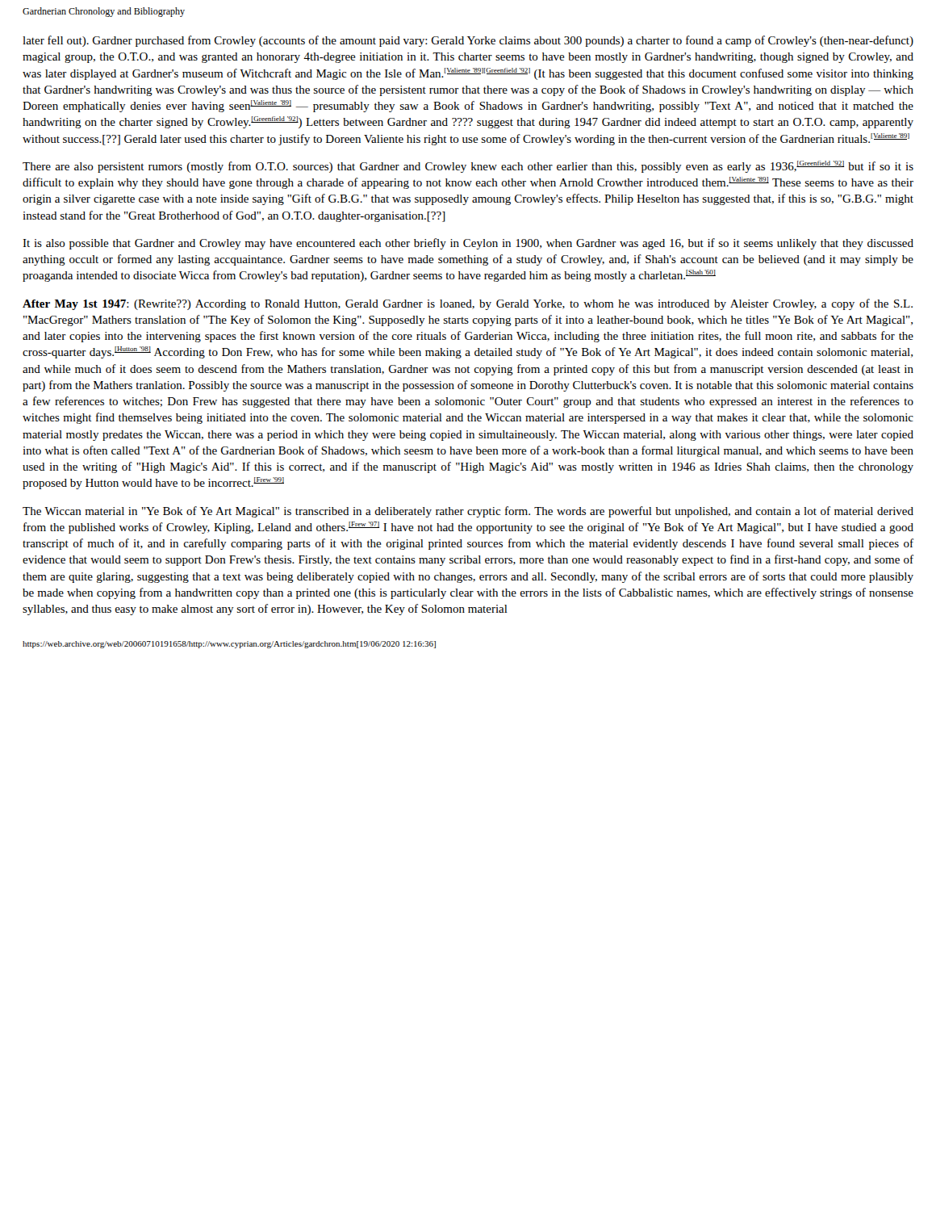Gardnerian Chronology and Bibliography
later fell out). Gardner purchased from Crowley (accounts of the amount paid vary: Gerald Yorke claims about 300 pounds) a charter to found a camp of Crowley's (then-near-defunct) magical group, the O.T.O., and was granted an honorary 4th-degree initiation in it. This charter seems to have been mostly in Gardner's handwriting, though signed by Crowley, and was later displayed at Gardner's museum of Witchcraft and Magic on the Isle of Man.[Valiente '89][Greenfield '92] (It has been suggested that this document confused some visitor into thinking that Gardner's handwriting was Crowley's and was thus the source of the persistent rumor that there was a copy of the Book of Shadows in Crowley's handwriting on display — which Doreen emphatically denies ever having seen[Valiente '89] — presumably they saw a Book of Shadows in Gardner's handwriting, possibly "Text A", and noticed that it matched the handwriting on the charter signed by Crowley.[Greenfield '92]) Letters between Gardner and ???? suggest that during 1947 Gardner did indeed attempt to start an O.T.O. camp, apparently without success.[??] Gerald later used this charter to justify to Doreen Valiente his right to use some of Crowley's wording in the then-current version of the Gardnerian rituals.[Valiente '89]
There are also persistent rumors (mostly from O.T.O. sources) that Gardner and Crowley knew each other earlier than this, possibly even as early as 1936,[Greenfield '92] but if so it is difficult to explain why they should have gone through a charade of appearing to not know each other when Arnold Crowther introduced them.[Valiente '89] These seems to have as their origin a silver cigarette case with a note inside saying "Gift of G.B.G." that was supposedly amoung Crowley's effects. Philip Heselton has suggested that, if this is so, "G.B.G." might instead stand for the "Great Brotherhood of God", an O.T.O. daughter-organisation.[??]
It is also possible that Gardner and Crowley may have encountered each other briefly in Ceylon in 1900, when Gardner was aged 16, but if so it seems unlikely that they discussed anything occult or formed any lasting accquaintance. Gardner seems to have made something of a study of Crowley, and, if Shah's account can be believed (and it may simply be proaganda intended to disociate Wicca from Crowley's bad reputation), Gardner seems to have regarded him as being mostly a charletan.[Shah '60]
After May 1st 1947: (Rewrite??) According to Ronald Hutton, Gerald Gardner is loaned, by Gerald Yorke, to whom he was introduced by Aleister Crowley, a copy of the S.L. "MacGregor" Mathers translation of "The Key of Solomon the King". Supposedly he starts copying parts of it into a leather-bound book, which he titles "Ye Bok of Ye Art Magical", and later copies into the intervening spaces the first known version of the core rituals of Garderian Wicca, including the three initiation rites, the full moon rite, and sabbats for the cross-quarter days.[Hutton '98] According to Don Frew, who has for some while been making a detailed study of "Ye Bok of Ye Art Magical", it does indeed contain solomonic material, and while much of it does seem to descend from the Mathers translation, Gardner was not copying from a printed copy of this but from a manuscript version descended (at least in part) from the Mathers tranlation. Possibly the source was a manuscript in the possession of someone in Dorothy Clutterbuck's coven. It is notable that this solomonic material contains a few references to witches; Don Frew has suggested that there may have been a solomonic "Outer Court" group and that students who expressed an interest in the references to witches might find themselves being initiated into the coven. The solomonic material and the Wiccan material are interspersed in a way that makes it clear that, while the solomonic material mostly predates the Wiccan, there was a period in which they were being copied in simultaineously. The Wiccan material, along with various other things, were later copied into what is often called "Text A" of the Gardnerian Book of Shadows, which seesm to have been more of a work-book than a formal liturgical manual, and which seems to have been used in the writing of "High Magic's Aid". If this is correct, and if the manuscript of "High Magic's Aid" was mostly written in 1946 as Idries Shah claims, then the chronology proposed by Hutton would have to be incorrect.[Frew '99]
The Wiccan material in "Ye Bok of Ye Art Magical" is transcribed in a deliberately rather cryptic form. The words are powerful but unpolished, and contain a lot of material derived from the published works of Crowley, Kipling, Leland and others.[Frew '97] I have not had the opportunity to see the original of "Ye Bok of Ye Art Magical", but I have studied a good transcript of much of it, and in carefully comparing parts of it with the original printed sources from which the material evidently descends I have found several small pieces of evidence that would seem to support Don Frew's thesis. Firstly, the text contains many scribal errors, more than one would reasonably expect to find in a first-hand copy, and some of them are quite glaring, suggesting that a text was being deliberately copied with no changes, errors and all. Secondly, many of the scribal errors are of sorts that could more plausibly be made when copying from a handwritten copy than a printed one (this is particularly clear with the errors in the lists of Cabbalistic names, which are effectively strings of nonsense syllables, and thus easy to make almost any sort of error in). However, the Key of Solomon material
https://web.archive.org/web/20060710191658/http://www.cyprian.org/Articles/gardchron.htm[19/06/2020 12:16:36]